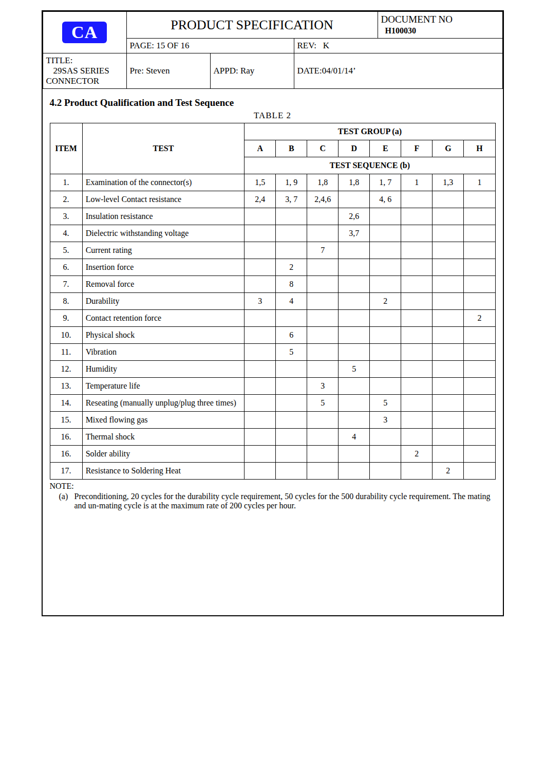| CA | PRODUCT SPECIFICATION | DOCUMENT NO H100030 |
| PAGE: 15 OF 16 | REV: K |
| TITLE: 29SAS SERIES CONNECTOR | Pre: Steven | APPD: Ray | DATE:04/01/14’ |
4.2 Product Qualification and Test Sequence
TABLE 2
| ITEM | TEST | TEST GROUP (a) |
| --- | --- | --- |
| A | B | C | D | E | F | G | H |
| TEST SEQUENCE (b) |
| 1. | Examination of the connector(s) | 1,5 | 1, 9 | 1,8 | 1,8 | 1, 7 | 1 | 1,3 | 1 |
| 2. | Low-level Contact resistance | 2,4 | 3, 7 | 2,4,6 | | 4, 6 | | | |
| 3. | Insulation resistance | | | | 2,6 | | | | |
| 4. | Dielectric withstanding voltage | | | | 3,7 | | | | |
| 5. | Current rating | | | 7 | | | | | |
| 6. | Insertion force | | 2 | | | | | | |
| 7. | Removal force | | 8 | | | | | | |
| 8. | Durability | 3 | 4 | | | 2 | | | |
| 9. | Contact retention force | | | | | | | | 2 |
| 10. | Physical shock | | 6 | | | | | | |
| 11. | Vibration | | 5 | | | | | | |
| 12. | Humidity | | | | 5 | | | | |
| 13. | Temperature life | | | 3 | | | | | |
| 14. | Reseating (manually unplug/plug three times) | | | 5 | | 5 | | | |
| 15. | Mixed flowing gas | | | | | 3 | | | |
| 16. | Thermal shock | | | | 4 | | | | |
| 16. | Solder ability | | | | | | 2 | | |
| 17. | Resistance to Soldering Heat | | | | | | | 2 | |
NOTE:
(a) Preconditioning, 20 cycles for the durability cycle requirement, 50 cycles for the 500 durability cycle requirement. The mating and un-mating cycle is at the maximum rate of 200 cycles per hour.